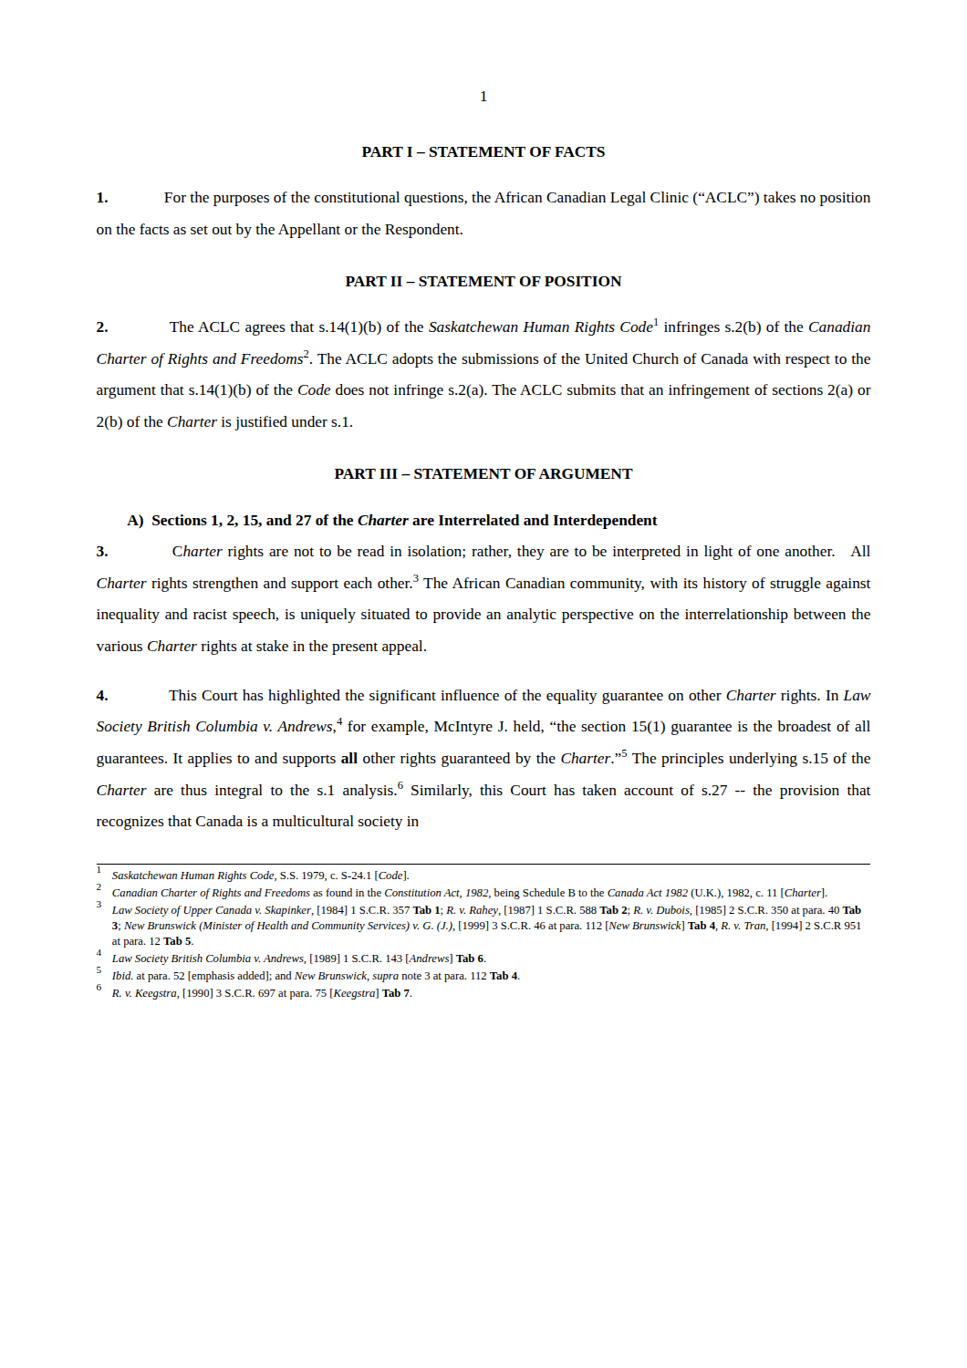1
PART I – STATEMENT OF FACTS
1. For the purposes of the constitutional questions, the African Canadian Legal Clinic (“ACLC”) takes no position on the facts as set out by the Appellant or the Respondent.
PART II – STATEMENT OF POSITION
2. The ACLC agrees that s.14(1)(b) of the Saskatchewan Human Rights Code1 infringes s.2(b) of the Canadian Charter of Rights and Freedoms2. The ACLC adopts the submissions of the United Church of Canada with respect to the argument that s.14(1)(b) of the Code does not infringe s.2(a). The ACLC submits that an infringement of sections 2(a) or 2(b) of the Charter is justified under s.1.
PART III – STATEMENT OF ARGUMENT
A) Sections 1, 2, 15, and 27 of the Charter are Interrelated and Interdependent
3. Charter rights are not to be read in isolation; rather, they are to be interpreted in light of one another. All Charter rights strengthen and support each other.3 The African Canadian community, with its history of struggle against inequality and racist speech, is uniquely situated to provide an analytic perspective on the interrelationship between the various Charter rights at stake in the present appeal.
4. This Court has highlighted the significant influence of the equality guarantee on other Charter rights. In Law Society British Columbia v. Andrews,4 for example, McIntyre J. held, “the section 15(1) guarantee is the broadest of all guarantees. It applies to and supports all other rights guaranteed by the Charter.”5 The principles underlying s.15 of the Charter are thus integral to the s.1 analysis.6 Similarly, this Court has taken account of s.27 -- the provision that recognizes that Canada is a multicultural society in
1 Saskatchewan Human Rights Code, S.S. 1979, c. S-24.1 [Code].
2 Canadian Charter of Rights and Freedoms as found in the Constitution Act, 1982, being Schedule B to the Canada Act 1982 (U.K.), 1982, c. 11 [Charter].
3 Law Society of Upper Canada v. Skapinker, [1984] 1 S.C.R. 357 Tab 1; R. v. Rahey, [1987] 1 S.C.R. 588 Tab 2; R. v. Dubois, [1985] 2 S.C.R. 350 at para. 40 Tab 3; New Brunswick (Minister of Health and Community Services) v. G. (J.), [1999] 3 S.C.R. 46 at para. 112 [New Brunswick] Tab 4, R. v. Tran, [1994] 2 S.C.R 951 at para. 12 Tab 5.
4 Law Society British Columbia v. Andrews, [1989] 1 S.C.R. 143 [Andrews] Tab 6.
5 Ibid. at para. 52 [emphasis added]; and New Brunswick, supra note 3 at para. 112 Tab 4.
6 R. v. Keegstra, [1990] 3 S.C.R. 697 at para. 75 [Keegstra] Tab 7.